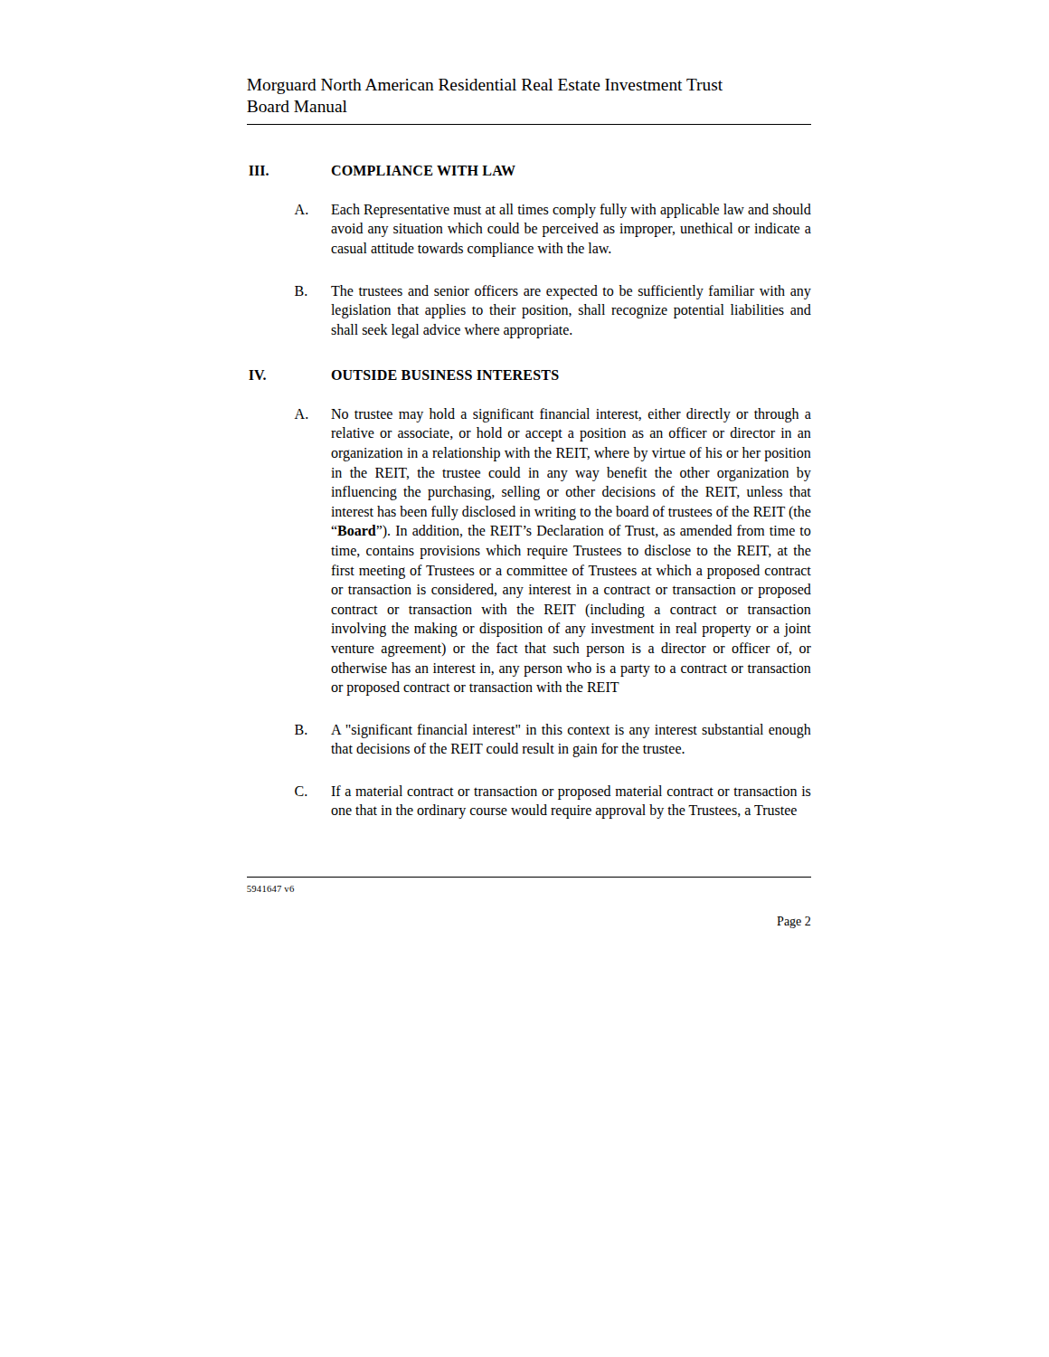Morguard North American Residential Real Estate Investment Trust Board Manual
III. COMPLIANCE WITH LAW
A. Each Representative must at all times comply fully with applicable law and should avoid any situation which could be perceived as improper, unethical or indicate a casual attitude towards compliance with the law.
B. The trustees and senior officers are expected to be sufficiently familiar with any legislation that applies to their position, shall recognize potential liabilities and shall seek legal advice where appropriate.
IV. OUTSIDE BUSINESS INTERESTS
A. No trustee may hold a significant financial interest, either directly or through a relative or associate, or hold or accept a position as an officer or director in an organization in a relationship with the REIT, where by virtue of his or her position in the REIT, the trustee could in any way benefit the other organization by influencing the purchasing, selling or other decisions of the REIT, unless that interest has been fully disclosed in writing to the board of trustees of the REIT (the “Board”). In addition, the REIT’s Declaration of Trust, as amended from time to time, contains provisions which require Trustees to disclose to the REIT, at the first meeting of Trustees or a committee of Trustees at which a proposed contract or transaction is considered, any interest in a contract or transaction or proposed contract or transaction with the REIT (including a contract or transaction involving the making or disposition of any investment in real property or a joint venture agreement) or the fact that such person is a director or officer of, or otherwise has an interest in, any person who is a party to a contract or transaction or proposed contract or transaction with the REIT
B. A "significant financial interest" in this context is any interest substantial enough that decisions of the REIT could result in gain for the trustee.
C. If a material contract or transaction or proposed material contract or transaction is one that in the ordinary course would require approval by the Trustees, a Trustee
5941647 v6
Page 2